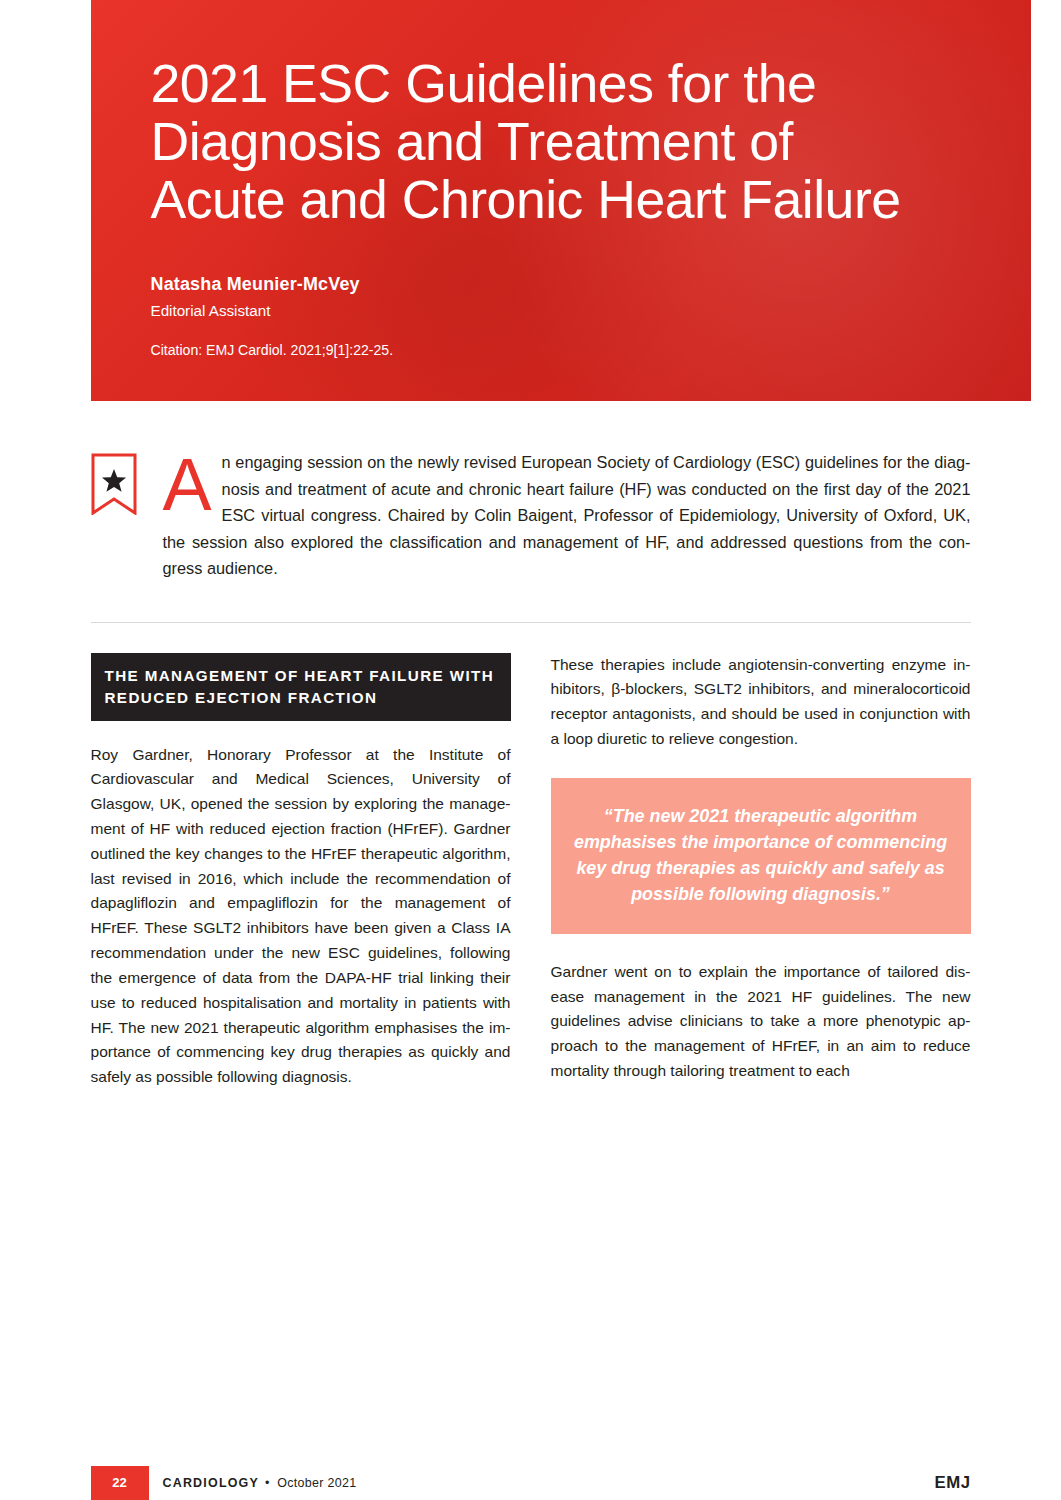2021 ESC Guidelines for the Diagnosis and Treatment of Acute and Chronic Heart Failure
Natasha Meunier-McVey
Editorial Assistant
Citation: EMJ Cardiol. 2021;9[1]:22-25.
An engaging session on the newly revised European Society of Cardiology (ESC) guidelines for the diagnosis and treatment of acute and chronic heart failure (HF) was conducted on the first day of the 2021 ESC virtual congress. Chaired by Colin Baigent, Professor of Epidemiology, University of Oxford, UK, the session also explored the classification and management of HF, and addressed questions from the congress audience.
The management of heart failure with reduced ejection fraction
Roy Gardner, Honorary Professor at the Institute of Cardiovascular and Medical Sciences, University of Glasgow, UK, opened the session by exploring the management of HF with reduced ejection fraction (HFrEF). Gardner outlined the key changes to the HFrEF therapeutic algorithm, last revised in 2016, which include the recommendation of dapagliflozin and empagliflozin for the management of HFrEF. These SGLT2 inhibitors have been given a Class IA recommendation under the new ESC guidelines, following the emergence of data from the DAPA-HF trial linking their use to reduced hospitalisation and mortality in patients with HF. The new 2021 therapeutic algorithm emphasises the importance of commencing key drug therapies as quickly and safely as possible following diagnosis.
These therapies include angiotensin-converting enzyme inhibitors, β-blockers, SGLT2 inhibitors, and mineralocorticoid receptor antagonists, and should be used in conjunction with a loop diuretic to relieve congestion.
“The new 2021 therapeutic algorithm emphasises the importance of commencing key drug therapies as quickly and safely as possible following diagnosis.”
Gardner went on to explain the importance of tailored disease management in the 2021 HF guidelines. The new guidelines advise clinicians to take a more phenotypic approach to the management of HFrEF, in an aim to reduce mortality through tailoring treatment to each
22
Cardiology • October 2021
EMJ